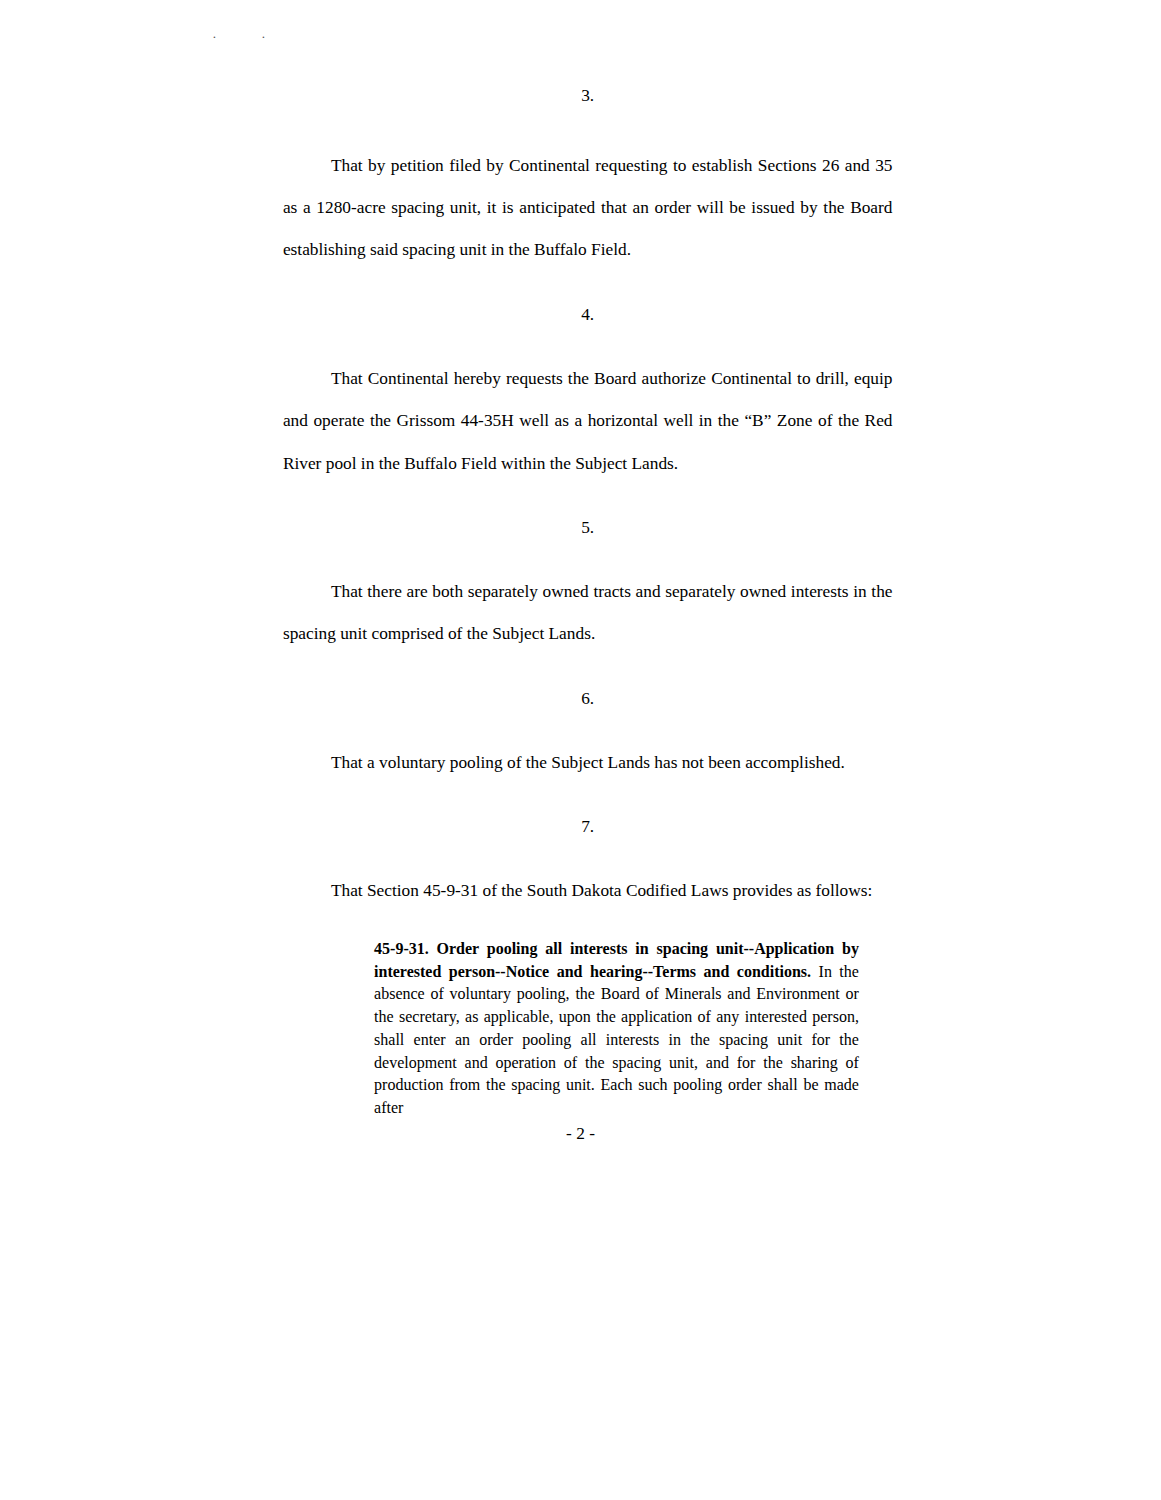. .
3.
That by petition filed by Continental requesting to establish Sections 26 and 35 as a 1280-acre spacing unit, it is anticipated that an order will be issued by the Board establishing said spacing unit in the Buffalo Field.
4.
That Continental hereby requests the Board authorize Continental to drill, equip and operate the Grissom 44-35H well as a horizontal well in the “B” Zone of the Red River pool in the Buffalo Field within the Subject Lands.
5.
That there are both separately owned tracts and separately owned interests in the spacing unit comprised of the Subject Lands.
6.
That a voluntary pooling of the Subject Lands has not been accomplished.
7.
That Section 45-9-31 of the South Dakota Codified Laws provides as follows:
45-9-31. Order pooling all interests in spacing unit--Application by interested person--Notice and hearing--Terms and conditions. In the absence of voluntary pooling, the Board of Minerals and Environment or the secretary, as applicable, upon the application of any interested person, shall enter an order pooling all interests in the spacing unit for the development and operation of the spacing unit, and for the sharing of production from the spacing unit. Each such pooling order shall be made after
- 2 -